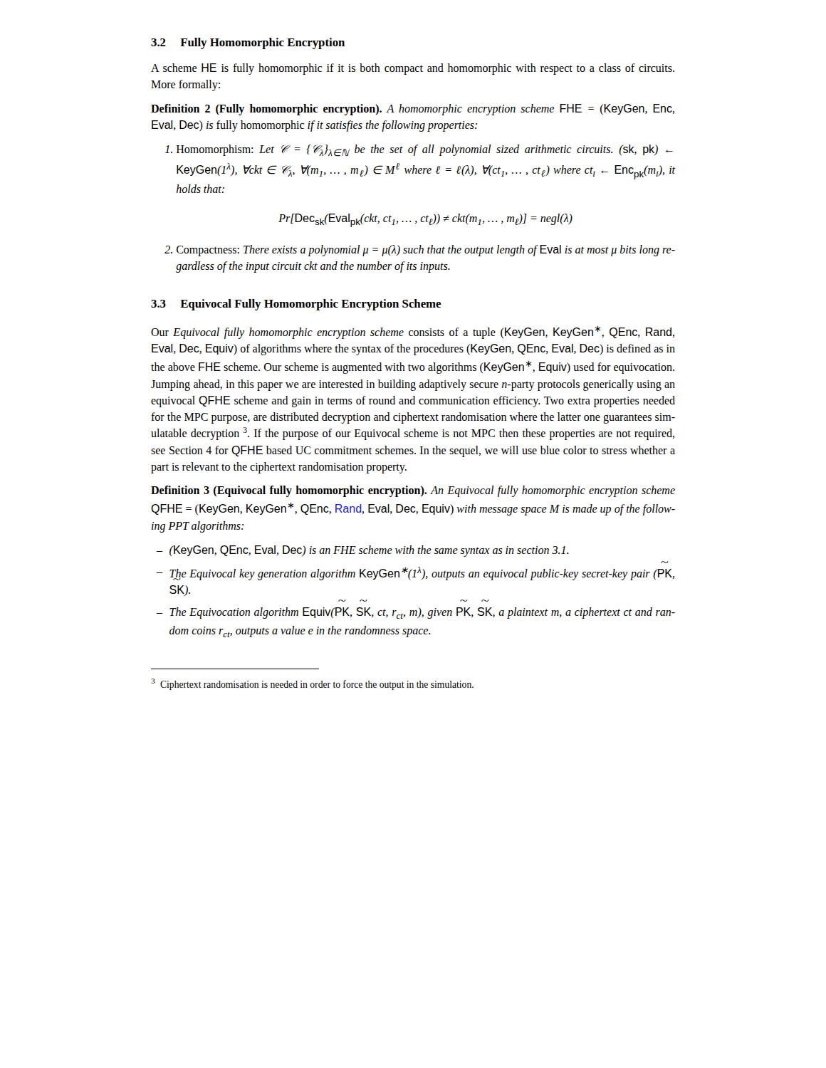3.2 Fully Homomorphic Encryption
A scheme HE is fully homomorphic if it is both compact and homomorphic with respect to a class of circuits. More formally:
Definition 2 (Fully homomorphic encryption). A homomorphic encryption scheme FHE = (KeyGen, Enc, Eval, Dec) is fully homomorphic if it satisfies the following properties:
Homomorphism: Let 𝒞 = {𝒞λ}λ∈ℕ be the set of all polynomial sized arithmetic circuits. (sk, pk) ← KeyGen(1λ), ∀ckt ∈ 𝒞λ, ∀(m1, … , mℓ) ∈ Mℓ where ℓ = ℓ(λ), ∀(ct1, … , ctℓ) where cti ← Encpk(mi), it holds that:
Pr[Decsk(Evalpk(ckt, ct1, … , ctℓ)) ≠ ckt(m1, … , mℓ)] = negl(λ)
Compactness: There exists a polynomial μ = μ(λ) such that the output length of Eval is at most μ bits long regardless of the input circuit ckt and the number of its inputs.
3.3 Equivocal Fully Homomorphic Encryption Scheme
Our Equivocal fully homomorphic encryption scheme consists of a tuple (KeyGen, KeyGen∗, QEnc, Rand, Eval, Dec, Equiv) of algorithms where the syntax of the procedures (KeyGen, QEnc, Eval, Dec) is defined as in the above FHE scheme. Our scheme is augmented with two algorithms (KeyGen∗, Equiv) used for equivocation. Jumping ahead, in this paper we are interested in building adaptively secure n-party protocols generically using an equivocal QFHE scheme and gain in terms of round and communication efficiency. Two extra properties needed for the MPC purpose, are distributed decryption and ciphertext randomisation where the latter one guarantees simulatable decryption 3. If the purpose of our Equivocal scheme is not MPC then these properties are not required, see Section 4 for QFHE based UC commitment schemes. In the sequel, we will use blue color to stress whether a part is relevant to the ciphertext randomisation property.
Definition 3 (Equivocal fully homomorphic encryption). An Equivocal fully homomorphic encryption scheme QFHE = (KeyGen, KeyGen∗, QEnc, Rand, Eval, Dec, Equiv) with message space M is made up of the following PPT algorithms:
(KeyGen, QEnc, Eval, Dec) is an FHE scheme with the same syntax as in section 3.1.
The Equivocal key generation algorithm KeyGen∗(1λ), outputs an equivocal public-key secret-key pair (PK, SK).
The Equivocation algorithm Equiv(PK, SK, ct, rct, m), given PK, SK, a plaintext m, a ciphertext ct and random coins rct, outputs a value e in the randomness space.
3 Ciphertext randomisation is needed in order to force the output in the simulation.